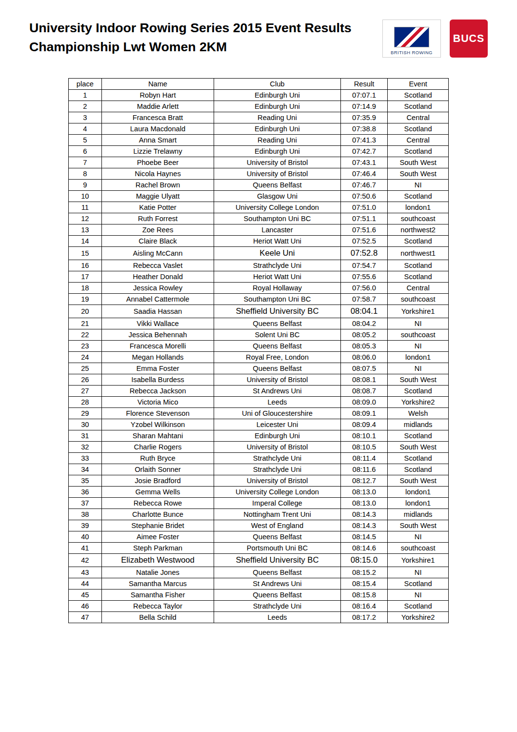University Indoor Rowing Series 2015 Event Results
Championship Lwt Women 2KM
BRITISH ROWING
BUCS
| place | Name | Club | Result | Event |
| --- | --- | --- | --- | --- |
| 1 | Robyn Hart | Edinburgh Uni | 07:07.1 | Scotland |
| 2 | Maddie Arlett | Edinburgh Uni | 07:14.9 | Scotland |
| 3 | Francesca Bratt | Reading Uni | 07:35.9 | Central |
| 4 | Laura Macdonald | Edinburgh Uni | 07:38.8 | Scotland |
| 5 | Anna Smart | Reading Uni | 07:41.3 | Central |
| 6 | Lizzie Trelawny | Edinburgh Uni | 07:42.7 | Scotland |
| 7 | Phoebe Beer | University of Bristol | 07:43.1 | South West |
| 8 | Nicola Haynes | University of Bristol | 07:46.4 | South West |
| 9 | Rachel Brown | Queens Belfast | 07:46.7 | NI |
| 10 | Maggie Ulyatt | Glasgow Uni | 07:50.6 | Scotland |
| 11 | Katie Potter | University College London | 07:51.0 | london1 |
| 12 | Ruth Forrest | Southampton Uni BC | 07:51.1 | southcoast |
| 13 | Zoe Rees | Lancaster | 07:51.6 | northwest2 |
| 14 | Claire Black | Heriot Watt Uni | 07:52.5 | Scotland |
| 15 | Aisling McCann | Keele Uni | 07:52.8 | northwest1 |
| 16 | Rebecca Vaslet | Strathclyde Uni | 07:54.7 | Scotland |
| 17 | Heather Donald | Heriot Watt Uni | 07:55.6 | Scotland |
| 18 | Jessica Rowley | Royal Hollaway | 07:56.0 | Central |
| 19 | Annabel Cattermole | Southampton Uni BC | 07:58.7 | southcoast |
| 20 | Saadia Hassan | Sheffield University BC | 08:04.1 | Yorkshire1 |
| 21 | Vikki Wallace | Queens Belfast | 08:04.2 | NI |
| 22 | Jessica Behennah | Solent Uni BC | 08:05.2 | southcoast |
| 23 | Francesca Morelli | Queens Belfast | 08:05.3 | NI |
| 24 | Megan Hollands | Royal Free, London | 08:06.0 | london1 |
| 25 | Emma Foster | Queens Belfast | 08:07.5 | NI |
| 26 | Isabella Burdess | University of Bristol | 08:08.1 | South West |
| 27 | Rebecca Jackson | St Andrews Uni | 08:08.7 | Scotland |
| 28 | Victoria Mico | Leeds | 08:09.0 | Yorkshire2 |
| 29 | Florence Stevenson | Uni of Gloucestershire | 08:09.1 | Welsh |
| 30 | Yzobel Wilkinson | Leicester Uni | 08:09.4 | midlands |
| 31 | Sharan Mahtani | Edinburgh Uni | 08:10.1 | Scotland |
| 32 | Charlie Rogers | University of Bristol | 08:10.5 | South West |
| 33 | Ruth Bryce | Strathclyde Uni | 08:11.4 | Scotland |
| 34 | Orlaith Sonner | Strathclyde Uni | 08:11.6 | Scotland |
| 35 | Josie Bradford | University of Bristol | 08:12.7 | South West |
| 36 | Gemma Wells | University College London | 08:13.0 | london1 |
| 37 | Rebecca Rowe | Imperal College | 08:13.0 | london1 |
| 38 | Charlotte Bunce | Nottingham Trent Uni | 08:14.3 | midlands |
| 39 | Stephanie Bridet | West of England | 08:14.3 | South West |
| 40 | Aimee Foster | Queens Belfast | 08:14.5 | NI |
| 41 | Steph Parkman | Portsmouth Uni BC | 08:14.6 | southcoast |
| 42 | Elizabeth Westwood | Sheffield University BC | 08:15.0 | Yorkshire1 |
| 43 | Natalie Jones | Queens Belfast | 08:15.2 | NI |
| 44 | Samantha Marcus | St Andrews Uni | 08:15.4 | Scotland |
| 45 | Samantha Fisher | Queens Belfast | 08:15.8 | NI |
| 46 | Rebecca Taylor | Strathclyde Uni | 08:16.4 | Scotland |
| 47 | Bella Schild | Leeds | 08:17.2 | Yorkshire2 |